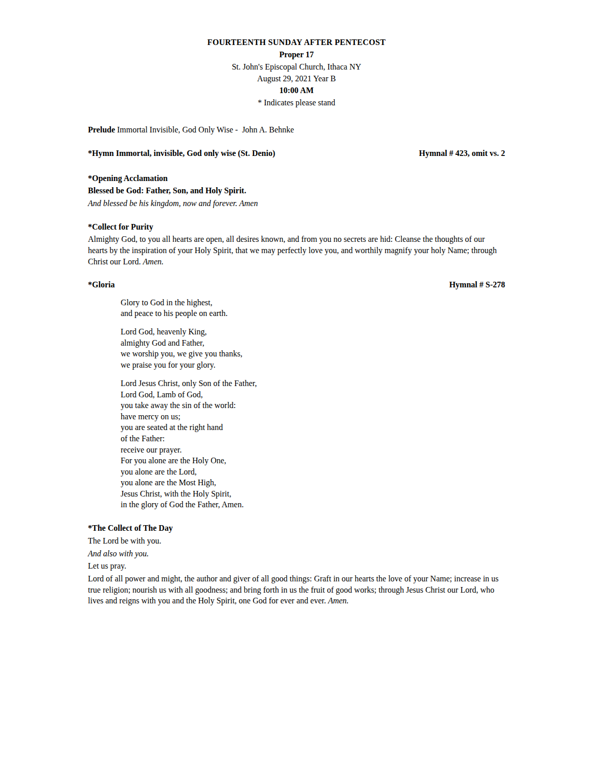Fourteenth Sunday after Pentecost
Proper 17
St. John's Episcopal Church, Ithaca NY
August 29, 2021 Year B
10:00 AM
* Indicates please stand
Prelude Immortal Invisible, God Only Wise - John A. Behnke
*Hymn Immortal, invisible, God only wise (St. Denio)
Hymnal # 423, omit vs. 2
*Opening Acclamation
Blessed be God: Father, Son, and Holy Spirit.
And blessed be his kingdom, now and forever. Amen
*Collect for Purity
Almighty God, to you all hearts are open, all desires known, and from you no secrets are hid: Cleanse the thoughts of our hearts by the inspiration of your Holy Spirit, that we may perfectly love you, and worthily magnify your holy Name; through Christ our Lord. Amen.
*Gloria
Hymnal # S-278
Glory to God in the highest,
and peace to his people on earth.
Lord God, heavenly King,
almighty God and Father,
we worship you, we give you thanks,
we praise you for your glory.
Lord Jesus Christ, only Son of the Father,
Lord God, Lamb of God,
you take away the sin of the world:
have mercy on us;
you are seated at the right hand
of the Father:
receive our prayer.
For you alone are the Holy One,
you alone are the Lord,
you alone are the Most High,
Jesus Christ, with the Holy Spirit,
in the glory of God the Father, Amen.
*The Collect of The Day
The Lord be with you.
And also with you.
Let us pray.
Lord of all power and might, the author and giver of all good things: Graft in our hearts the love of your Name; increase in us true religion; nourish us with all goodness; and bring forth in us the fruit of good works; through Jesus Christ our Lord, who lives and reigns with you and the Holy Spirit, one God for ever and ever. Amen.